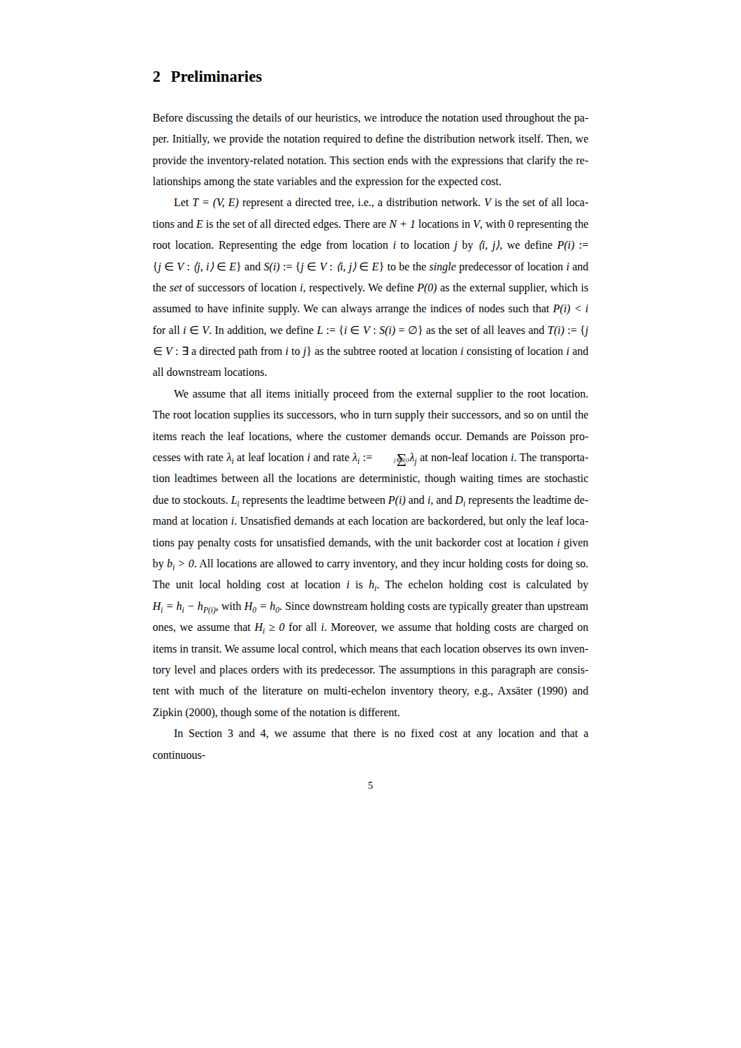2 Preliminaries
Before discussing the details of our heuristics, we introduce the notation used throughout the paper. Initially, we provide the notation required to define the distribution network itself. Then, we provide the inventory-related notation. This section ends with the expressions that clarify the relationships among the state variables and the expression for the expected cost.
Let T = (V, E) represent a directed tree, i.e., a distribution network. V is the set of all locations and E is the set of all directed edges. There are N + 1 locations in V, with 0 representing the root location. Representing the edge from location i to location j by ⟨i, j⟩, we define P(i) := {j ∈ V : ⟨j, i⟩ ∈ E} and S(i) := {j ∈ V : ⟨i, j⟩ ∈ E} to be the single predecessor of location i and the set of successors of location i, respectively. We define P(0) as the external supplier, which is assumed to have infinite supply. We can always arrange the indices of nodes such that P(i) < i for all i ∈ V. In addition, we define L := {i ∈ V : S(i) = ∅} as the set of all leaves and T(i) := {j ∈ V : ∃ a directed path from i to j} as the subtree rooted at location i consisting of location i and all downstream locations.
We assume that all items initially proceed from the external supplier to the root location. The root location supplies its successors, who in turn supply their successors, and so on until the items reach the leaf locations, where the customer demands occur. Demands are Poisson processes with rate λi at leaf location i and rate λi := ∑j∈S(i) λj at non-leaf location i. The transportation leadtimes between all the locations are deterministic, though waiting times are stochastic due to stockouts. Li represents the leadtime between P(i) and i, and Di represents the leadtime demand at location i. Unsatisfied demands at each location are backordered, but only the leaf locations pay penalty costs for unsatisfied demands, with the unit backorder cost at location i given by bi > 0. All locations are allowed to carry inventory, and they incur holding costs for doing so. The unit local holding cost at location i is hi. The echelon holding cost is calculated by Hi = hi − hP(i), with H0 = h0. Since downstream holding costs are typically greater than upstream ones, we assume that Hi ≥ 0 for all i. Moreover, we assume that holding costs are charged on items in transit. We assume local control, which means that each location observes its own inventory level and places orders with its predecessor. The assumptions in this paragraph are consistent with much of the literature on multi-echelon inventory theory, e.g., Axsäter (1990) and Zipkin (2000), though some of the notation is different.
In Section 3 and 4, we assume that there is no fixed cost at any location and that a continuous-
5